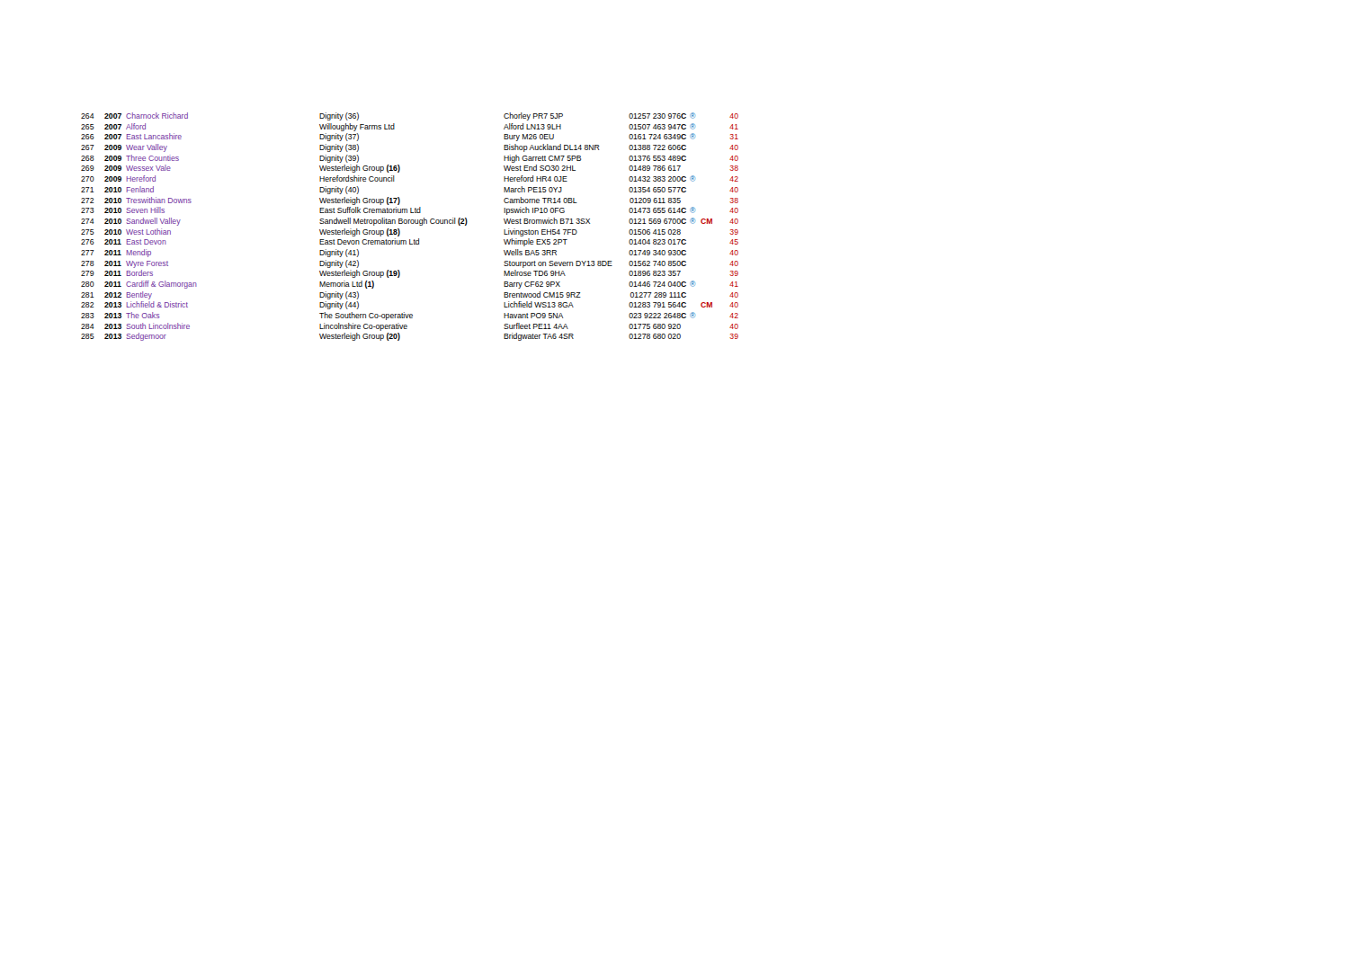| 264 | 2007 | Charnock Richard | Dignity (36) | Chorley PR7 5JP | 01257 230 976 | C | ® | | 40 |
| 265 | 2007 | Alford | Willoughby Farms Ltd | Alford LN13 9LH | 01507 463 947 | C | ® | | 41 |
| 266 | 2007 | East Lancashire | Dignity (37) | Bury M26 0EU | 0161 724 6349 | C | ® | | 31 |
| 267 | 2009 | Wear Valley | Dignity (38) | Bishop Auckland DL14 8NR | 01388 722 606 | C | | | 40 |
| 268 | 2009 | Three Counties | Dignity (39) | High Garrett CM7 5PB | 01376 553 489 | C | | | 40 |
| 269 | 2009 | Wessex Vale | Westerleigh Group (16) | West End SO30 2HL | 01489 786 617 | | | | 38 |
| 270 | 2009 | Hereford | Herefordshire Council | Hereford HR4 0JE | 01432 383 200 | C | ® | | 42 |
| 271 | 2010 | Fenland | Dignity (40) | March PE15 0YJ | 01354 650 577 | C | | | 40 |
| 272 | 2010 | Treswithian Downs | Westerleigh Group (17) | Camborne TR14 0BL | 01209 611 835 | | | | 38 |
| 273 | 2010 | Seven Hills | East Suffolk Crematorium Ltd | Ipswich IP10 0FG | 01473 655 614 | C | ® | | 40 |
| 274 | 2010 | Sandwell Valley | Sandwell Metropolitan Borough Council (2) | West Bromwich B71 3SX | 0121 569 6700 | C | ® | CM | 40 |
| 275 | 2010 | West Lothian | Westerleigh Group (18) | Livingston EH54 7FD | 01506 415 028 | | | | 39 |
| 276 | 2011 | East Devon | East Devon Crematorium Ltd | Whimple EX5 2PT | 01404 823 017 | C | | | 45 |
| 277 | 2011 | Mendip | Dignity (41) | Wells BA5 3RR | 01749 340 930 | C | | | 40 |
| 278 | 2011 | Wyre Forest | Dignity (42) | Stourport on Severn DY13 8DE | 01562 740 850 | C | | | 40 |
| 279 | 2011 | Borders | Westerleigh Group (19) | Melrose TD6 9HA | 01896 823 357 | | | | 39 |
| 280 | 2011 | Cardiff & Glamorgan | Memoria Ltd (1) | Barry CF62 9PX | 01446 724 040 | C | ® | | 41 |
| 281 | 2012 | Bentley | Dignity (43) | Brentwood CM15 9RZ | 01277 289 111 | C | | | 40 |
| 282 | 2013 | Lichfield & District | Dignity (44) | Lichfield WS13 8GA | 01283 791 564 | C | | CM | 40 |
| 283 | 2013 | The Oaks | The Southern Co-operative | Havant PO9 5NA | 023 9222 2648 | C | ® | | 42 |
| 284 | 2013 | South Lincolnshire | Lincolnshire Co-operative | Surfleet PE11 4AA | 01775 680 920 | | | | 40 |
| 285 | 2013 | Sedgemoor | Westerleigh Group (20) | Bridgwater TA6 4SR | 01278 680 020 | | | | 39 |